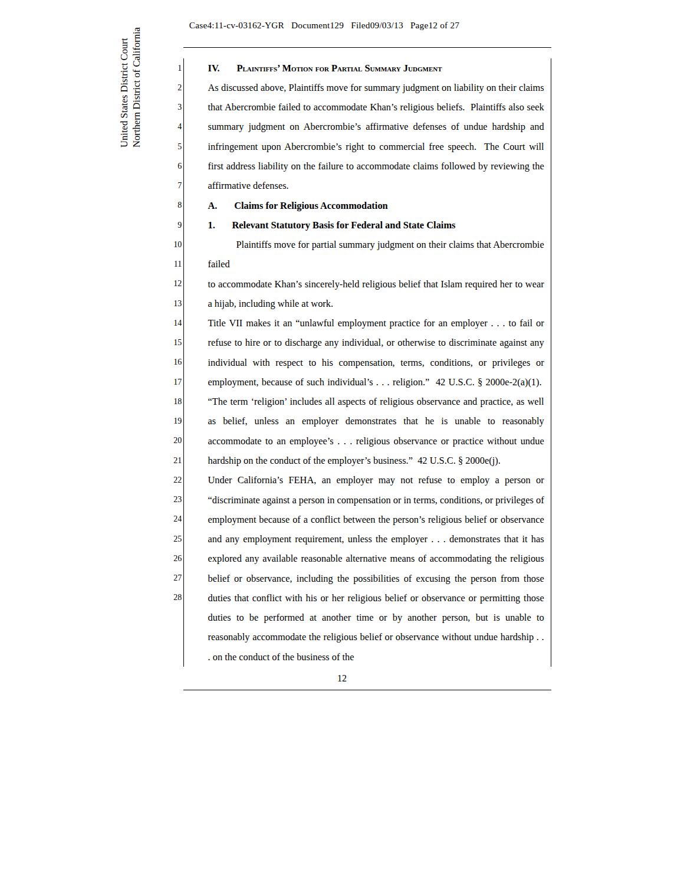Case4:11-cv-03162-YGR Document129 Filed09/03/13 Page12 of 27
United States District Court Northern District of California
1
2
3
4
5
6
7
8
9
10
11
12
13
14
15
16
17
18
19
20
21
22
23
24
25
26
27
28
IV. Plaintiffs’ Motion for Partial Summary Judgment
As discussed above, Plaintiffs move for summary judgment on liability on their claims that Abercrombie failed to accommodate Khan’s religious beliefs. Plaintiffs also seek summary judgment on Abercrombie’s affirmative defenses of undue hardship and infringement upon Abercrombie’s right to commercial free speech. The Court will first address liability on the failure to accommodate claims followed by reviewing the affirmative defenses.
A. Claims for Religious Accommodation
1. Relevant Statutory Basis for Federal and State Claims
Plaintiffs move for partial summary judgment on their claims that Abercrombie failed
to accommodate Khan’s sincerely-held religious belief that Islam required her to wear a hijab, including while at work.
Title VII makes it an “unlawful employment practice for an employer . . . to fail or refuse to hire or to discharge any individual, or otherwise to discriminate against any individual with respect to his compensation, terms, conditions, or privileges or employment, because of such individual’s . . . religion.” 42 U.S.C. § 2000e-2(a)(1). “The term ‘religion’ includes all aspects of religious observance and practice, as well as belief, unless an employer demonstrates that he is unable to reasonably accommodate to an employee’s . . . religious observance or practice without undue hardship on the conduct of the employer’s business.” 42 U.S.C. § 2000e(j).
Under California’s FEHA, an employer may not refuse to employ a person or “discriminate against a person in compensation or in terms, conditions, or privileges of employment because of a conflict between the person’s religious belief or observance and any employment requirement, unless the employer . . . demonstrates that it has explored any available reasonable alternative means of accommodating the religious belief or observance, including the possibilities of excusing the person from those duties that conflict with his or her religious belief or observance or permitting those duties to be performed at another time or by another person, but is unable to reasonably accommodate the religious belief or observance without undue hardship . . . on the conduct of the business of the
12